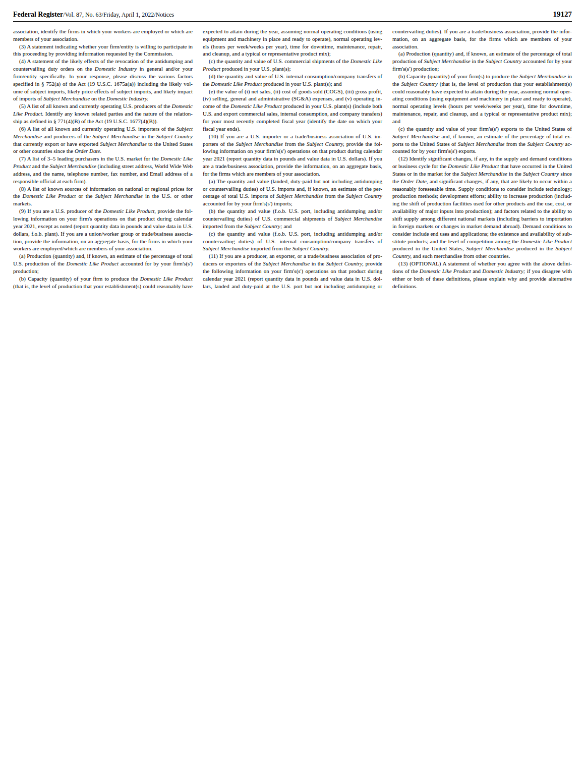Federal Register/Vol. 87, No. 63/Friday, April 1, 2022/Notices
19127
association, identify the firms in which your workers are employed or which are members of your association.
(3) A statement indicating whether your firm/entity is willing to participate in this proceeding by providing information requested by the Commission.
(4) A statement of the likely effects of the revocation of the antidumping and countervailing duty orders on the Domestic Industry in general and/or your firm/entity specifically. In your response, please discuss the various factors specified in § 752(a) of the Act (19 U.S.C. 1675a(a)) including the likely volume of subject imports, likely price effects of subject imports, and likely impact of imports of Subject Merchandise on the Domestic Industry.
(5) A list of all known and currently operating U.S. producers of the Domestic Like Product. Identify any known related parties and the nature of the relationship as defined in § 771(4)(B) of the Act (19 U.S.C. 1677(4)(B)).
(6) A list of all known and currently operating U.S. importers of the Subject Merchandise and producers of the Subject Merchandise in the Subject Country that currently export or have exported Subject Merchandise to the United States or other countries since the Order Date.
(7) A list of 3–5 leading purchasers in the U.S. market for the Domestic Like Product and the Subject Merchandise (including street address, World Wide Web address, and the name, telephone number, fax number, and Email address of a responsible official at each firm).
(8) A list of known sources of information on national or regional prices for the Domestic Like Product or the Subject Merchandise in the U.S. or other markets.
(9) If you are a U.S. producer of the Domestic Like Product, provide the following information on your firm's operations on that product during calendar year 2021, except as noted (report quantity data in pounds and value data in U.S. dollars, f.o.b. plant). If you are a union/worker group or trade/business association, provide the information, on an aggregate basis, for the firms in which your workers are employed/which are members of your association.
(a) Production (quantity) and, if known, an estimate of the percentage of total U.S. production of the Domestic Like Product accounted for by your firm's(s') production;
(b) Capacity (quantity) of your firm to produce the Domestic Like Product (that is, the level of production that your establishment(s) could reasonably have expected to attain during the year, assuming normal operating conditions (using equipment and machinery in place and ready to operate), normal operating levels (hours per week/weeks per year), time for downtime, maintenance, repair, and cleanup, and a typical or representative product mix);
(c) the quantity and value of U.S. commercial shipments of the Domestic Like Product produced in your U.S. plant(s);
(d) the quantity and value of U.S. internal consumption/company transfers of the Domestic Like Product produced in your U.S. plant(s); and
(e) the value of (i) net sales, (ii) cost of goods sold (COGS), (iii) gross profit, (iv) selling, general and administrative (SG&A) expenses, and (v) operating income of the Domestic Like Product produced in your U.S. plant(s) (include both U.S. and export commercial sales, internal consumption, and company transfers) for your most recently completed fiscal year (identify the date on which your fiscal year ends).
(10) If you are a U.S. importer or a trade/business association of U.S. importers of the Subject Merchandise from the Subject Country, provide the following information on your firm's(s') operations on that product during calendar year 2021 (report quantity data in pounds and value data in U.S. dollars). If you are a trade/business association, provide the information, on an aggregate basis, for the firms which are members of your association.
(a) The quantity and value (landed, duty-paid but not including antidumping or countervailing duties) of U.S. imports and, if known, an estimate of the percentage of total U.S. imports of Subject Merchandise from the Subject Country accounted for by your firm's(s') imports;
(b) the quantity and value (f.o.b. U.S. port, including antidumping and/or countervailing duties) of U.S. commercial shipments of Subject Merchandise imported from the Subject Country; and
(c) the quantity and value (f.o.b. U.S. port, including antidumping and/or countervailing duties) of U.S. internal consumption/company transfers of Subject Merchandise imported from the Subject Country.
(11) If you are a producer, an exporter, or a trade/business association of producers or exporters of the Subject Merchandise in the Subject Country, provide the following information on your firm's(s') operations on that product during calendar year 2021 (report quantity data in pounds and value data in U.S. dollars, landed and duty-paid at the U.S. port but not including antidumping or countervailing duties). If you are a trade/business association, provide the information, on an aggregate basis, for the firms which are members of your association.
(a) Production (quantity) and, if known, an estimate of the percentage of total production of Subject Merchandise in the Subject Country accounted for by your firm's(s') production;
(b) Capacity (quantity) of your firm(s) to produce the Subject Merchandise in the Subject Country (that is, the level of production that your establishment(s) could reasonably have expected to attain during the year, assuming normal operating conditions (using equipment and machinery in place and ready to operate), normal operating levels (hours per week/weeks per year), time for downtime, maintenance, repair, and cleanup, and a typical or representative product mix); and
(c) the quantity and value of your firm's(s') exports to the United States of Subject Merchandise and, if known, an estimate of the percentage of total exports to the United States of Subject Merchandise from the Subject Country accounted for by your firm's(s') exports.
(12) Identify significant changes, if any, in the supply and demand conditions or business cycle for the Domestic Like Product that have occurred in the United States or in the market for the Subject Merchandise in the Subject Country since the Order Date, and significant changes, if any, that are likely to occur within a reasonably foreseeable time. Supply conditions to consider include technology; production methods; development efforts; ability to increase production (including the shift of production facilities used for other products and the use, cost, or availability of major inputs into production); and factors related to the ability to shift supply among different national markets (including barriers to importation in foreign markets or changes in market demand abroad). Demand conditions to consider include end uses and applications; the existence and availability of substitute products; and the level of competition among the Domestic Like Product produced in the United States, Subject Merchandise produced in the Subject Country, and such merchandise from other countries.
(13) (OPTIONAL) A statement of whether you agree with the above definitions of the Domestic Like Product and Domestic Industry; if you disagree with either or both of these definitions, please explain why and provide alternative definitions.